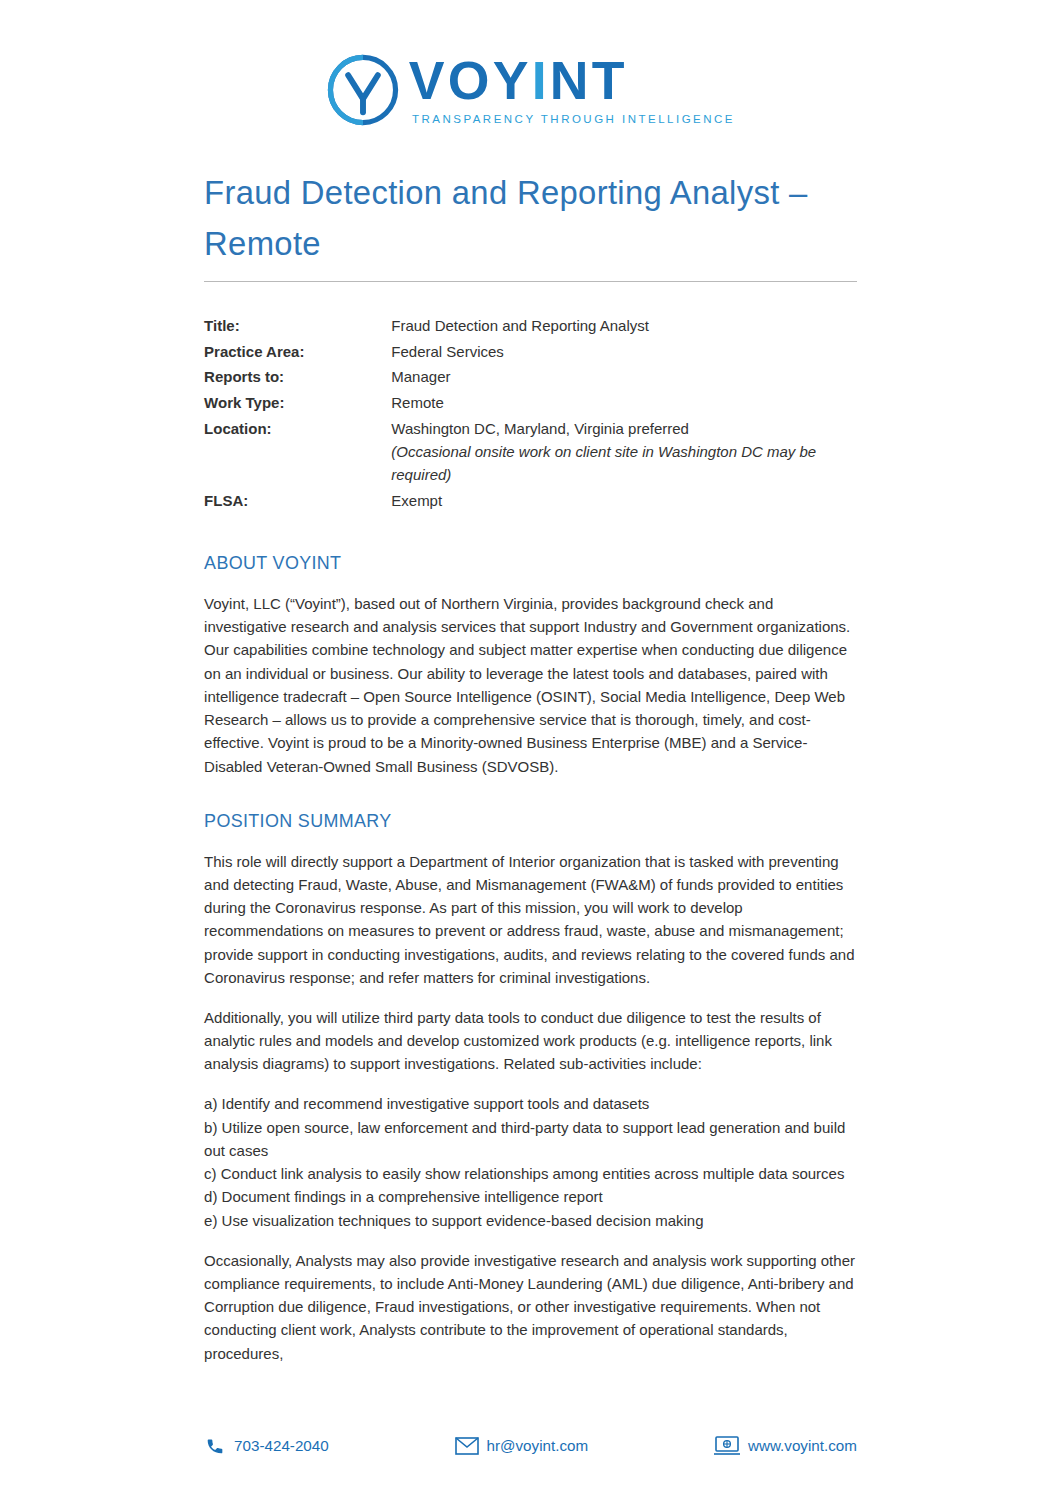VOYINT TRANSPARENCY THROUGH INTELLIGENCE
Fraud Detection and Reporting Analyst – Remote
| Title: | Fraud Detection and Reporting Analyst |
| Practice Area: | Federal Services |
| Reports to: | Manager |
| Work Type: | Remote |
| Location: | Washington DC, Maryland, Virginia preferred (Occasional onsite work on client site in Washington DC may be required) |
| FLSA: | Exempt |
ABOUT VOYINT
Voyint, LLC (“Voyint”), based out of Northern Virginia, provides background check and investigative research and analysis services that support Industry and Government organizations. Our capabilities combine technology and subject matter expertise when conducting due diligence on an individual or business. Our ability to leverage the latest tools and databases, paired with intelligence tradecraft – Open Source Intelligence (OSINT), Social Media Intelligence, Deep Web Research – allows us to provide a comprehensive service that is thorough, timely, and cost-effective. Voyint is proud to be a Minority-owned Business Enterprise (MBE) and a Service-Disabled Veteran-Owned Small Business (SDVOSB).
POSITION SUMMARY
This role will directly support a Department of Interior organization that is tasked with preventing and detecting Fraud, Waste, Abuse, and Mismanagement (FWA&M) of funds provided to entities during the Coronavirus response. As part of this mission, you will work to develop recommendations on measures to prevent or address fraud, waste, abuse and mismanagement; provide support in conducting investigations, audits, and reviews relating to the covered funds and Coronavirus response; and refer matters for criminal investigations.
Additionally, you will utilize third party data tools to conduct due diligence to test the results of analytic rules and models and develop customized work products (e.g. intelligence reports, link analysis diagrams) to support investigations. Related sub-activities include:
a) Identify and recommend investigative support tools and datasets
b) Utilize open source, law enforcement and third-party data to support lead generation and build out cases
c) Conduct link analysis to easily show relationships among entities across multiple data sources
d) Document findings in a comprehensive intelligence report
e) Use visualization techniques to support evidence-based decision making
Occasionally, Analysts may also provide investigative research and analysis work supporting other compliance requirements, to include Anti-Money Laundering (AML) due diligence, Anti-bribery and Corruption due diligence, Fraud investigations, or other investigative requirements. When not conducting client work, Analysts contribute to the improvement of operational standards, procedures,
703-424-2040 hr@voyint.com www.voyint.com